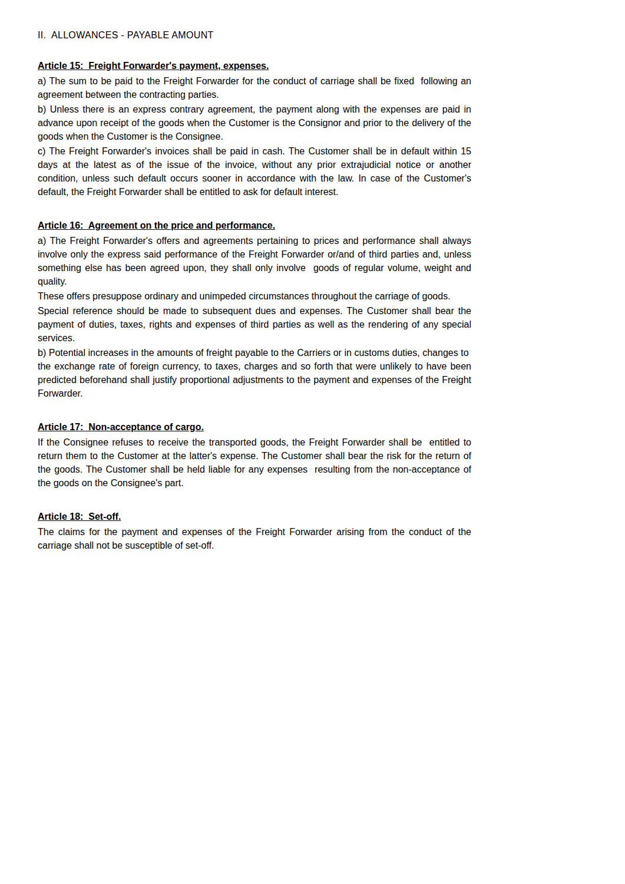II. ALLOWANCES - PAYABLE AMOUNT
Article 15: Freight Forwarder's payment, expenses.
a) The sum to be paid to the Freight Forwarder for the conduct of carriage shall be fixed following an agreement between the contracting parties.
b) Unless there is an express contrary agreement, the payment along with the expenses are paid in advance upon receipt of the goods when the Customer is the Consignor and prior to the delivery of the goods when the Customer is the Consignee.
c) The Freight Forwarder's invoices shall be paid in cash. The Customer shall be in default within 15 days at the latest as of the issue of the invoice, without any prior extrajudicial notice or another condition, unless such default occurs sooner in accordance with the law. In case of the Customer's default, the Freight Forwarder shall be entitled to ask for default interest.
Article 16: Agreement on the price and performance.
a) The Freight Forwarder's offers and agreements pertaining to prices and performance shall always involve only the express said performance of the Freight Forwarder or/and of third parties and, unless something else has been agreed upon, they shall only involve goods of regular volume, weight and quality.
These offers presuppose ordinary and unimpeded circumstances throughout the carriage of goods.
Special reference should be made to subsequent dues and expenses. The Customer shall bear the payment of duties, taxes, rights and expenses of third parties as well as the rendering of any special services.
b) Potential increases in the amounts of freight payable to the Carriers or in customs duties, changes to the exchange rate of foreign currency, to taxes, charges and so forth that were unlikely to have been predicted beforehand shall justify proportional adjustments to the payment and expenses of the Freight Forwarder.
Article 17: Non-acceptance of cargo.
If the Consignee refuses to receive the transported goods, the Freight Forwarder shall be entitled to return them to the Customer at the latter's expense. The Customer shall bear the risk for the return of the goods. The Customer shall be held liable for any expenses resulting from the non-acceptance of the goods on the Consignee's part.
Article 18: Set-off.
The claims for the payment and expenses of the Freight Forwarder arising from the conduct of the carriage shall not be susceptible of set-off.